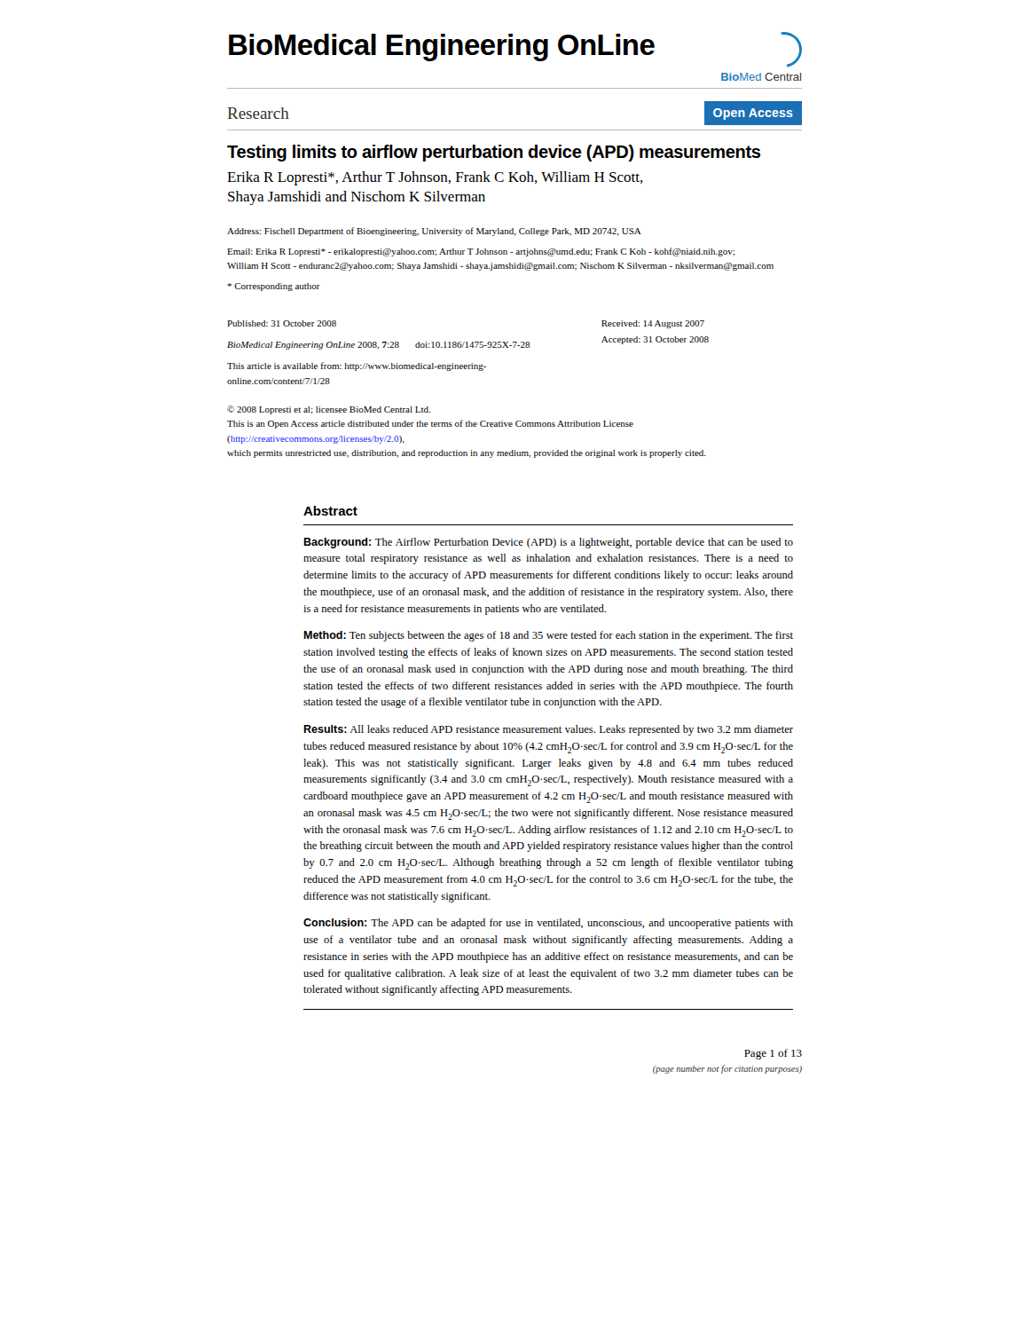BioMedical Engineering OnLine
Bio Med Central
Research
Open Access
Testing limits to airflow perturbation device (APD) measurements
Erika R Lopresti*, Arthur T Johnson, Frank C Koh, William H Scott,
Shaya Jamshidi and Nischom K Silverman
Address: Fischell Department of Bioengineering, University of Maryland, College Park, MD 20742, USA
Email: Erika R Lopresti* - erikalopresti@yahoo.com; Arthur T Johnson - artjohns@umd.edu; Frank C Koh - kohf@niaid.nih.gov;
William H Scott - enduranc2@yahoo.com; Shaya Jamshidi - shaya.jamshidi@gmail.com; Nischom K Silverman - nksilverman@gmail.com
* Corresponding author
Published: 31 October 2008
BioMedical Engineering OnLine 2008, 7:28 doi:10.1186/1475-925X-7-28
This article is available from: http://www.biomedical-engineering-online.com/content/7/1/28
Received: 14 August 2007
Accepted: 31 October 2008
© 2008 Lopresti et al; licensee BioMed Central Ltd.
This is an Open Access article distributed under the terms of the Creative Commons Attribution License (http://creativecommons.org/licenses/by/2.0),
which permits unrestricted use, distribution, and reproduction in any medium, provided the original work is properly cited.
Abstract
Background: The Airflow Perturbation Device (APD) is a lightweight, portable device that can be used to measure total respiratory resistance as well as inhalation and exhalation resistances. There is a need to determine limits to the accuracy of APD measurements for different conditions likely to occur: leaks around the mouthpiece, use of an oronasal mask, and the addition of resistance in the respiratory system. Also, there is a need for resistance measurements in patients who are ventilated.
Method: Ten subjects between the ages of 18 and 35 were tested for each station in the experiment. The first station involved testing the effects of leaks of known sizes on APD measurements. The second station tested the use of an oronasal mask used in conjunction with the APD during nose and mouth breathing. The third station tested the effects of two different resistances added in series with the APD mouthpiece. The fourth station tested the usage of a flexible ventilator tube in conjunction with the APD.
Results: All leaks reduced APD resistance measurement values. Leaks represented by two 3.2 mm diameter tubes reduced measured resistance by about 10% (4.2 cmH2O·sec/L for control and 3.9 cm H2O·sec/L for the leak). This was not statistically significant. Larger leaks given by 4.8 and 6.4 mm tubes reduced measurements significantly (3.4 and 3.0 cm cmH2O·sec/L, respectively). Mouth resistance measured with a cardboard mouthpiece gave an APD measurement of 4.2 cm H2O·sec/L and mouth resistance measured with an oronasal mask was 4.5 cm H2O·sec/L; the two were not significantly different. Nose resistance measured with the oronasal mask was 7.6 cm H2O·sec/L. Adding airflow resistances of 1.12 and 2.10 cm H2O·sec/L to the breathing circuit between the mouth and APD yielded respiratory resistance values higher than the control by 0.7 and 2.0 cm H2O·sec/L. Although breathing through a 52 cm length of flexible ventilator tubing reduced the APD measurement from 4.0 cm H2O·sec/L for the control to 3.6 cm H2O·sec/L for the tube, the difference was not statistically significant.
Conclusion: The APD can be adapted for use in ventilated, unconscious, and uncooperative patients with use of a ventilator tube and an oronasal mask without significantly affecting measurements. Adding a resistance in series with the APD mouthpiece has an additive effect on resistance measurements, and can be used for qualitative calibration. A leak size of at least the equivalent of two 3.2 mm diameter tubes can be tolerated without significantly affecting APD measurements.
Page 1 of 13
(page number not for citation purposes)